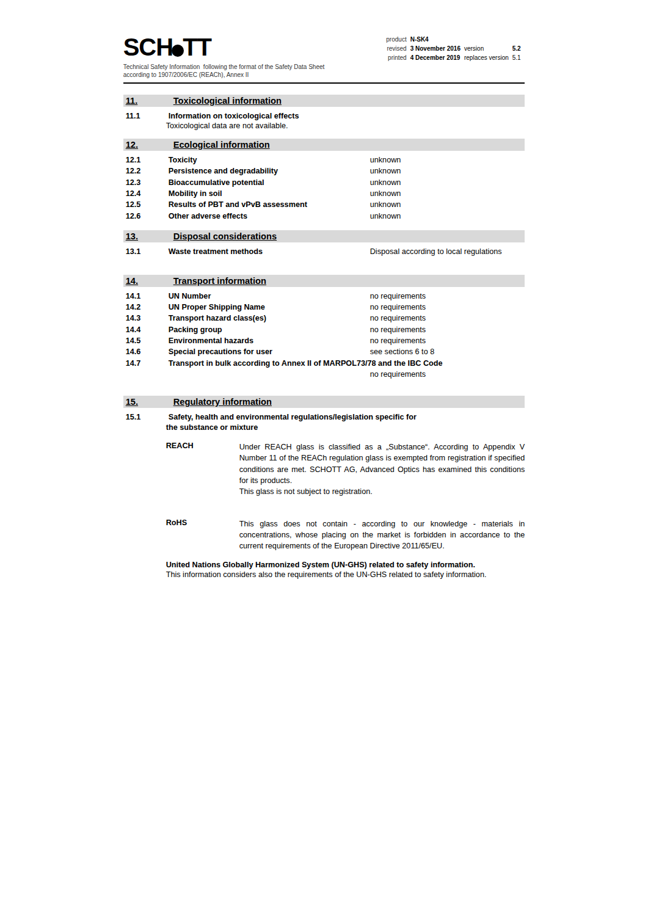SCH TT
Technical Safety Information following the format of the Safety Data Sheet
according to 1907/2006/EC (REACh), Annex II
| product | N-SK4 | | |
| revised | 3 November 2016 | version | 5.2 |
| printed | 4 December 2019 | replaces version | 5.1 |
11.
Toxicological information
11.1
Information on toxicological effects
Toxicological data are not available.
12.
Ecological information
12.1
Toxicity
unknown
12.2
Persistence and degradability
unknown
12.3
Bioaccumulative potential
unknown
12.4
Mobility in soil
unknown
12.5
Results of PBT and vPvB assessment
unknown
12.6
Other adverse effects
unknown
13.
Disposal considerations
13.1
Waste treatment methods
Disposal according to local regulations
14.
Transport information
14.1
UN Number
no requirements
14.2
UN Proper Shipping Name
no requirements
14.3
Transport hazard class(es)
no requirements
14.4
Packing group
no requirements
14.5
Environmental hazards
no requirements
14.6
Special precautions for user
see sections 6 to 8
14.7
Transport in bulk according to Annex II of MARPOL73/78 and the IBC Code
no requirements
15.
Regulatory information
15.1
Safety, health and environmental regulations/legislation specific for
the substance or mixture
REACH
Under REACH glass is classified as a „Substance“. According to Appendix V Number 11 of the REACh regulation glass is exempted from registration if specified conditions are met. SCHOTT AG, Advanced Optics has examined this conditions for its products.
This glass is not subject to registration.
RoHS
This glass does not contain - according to our knowledge - materials in concentrations, whose placing on the market is forbidden in accordance to the current requirements of the European Directive 2011/65/EU.
United Nations Globally Harmonized System (UN-GHS) related to safety information.
This information considers also the requirements of the UN-GHS related to safety information.